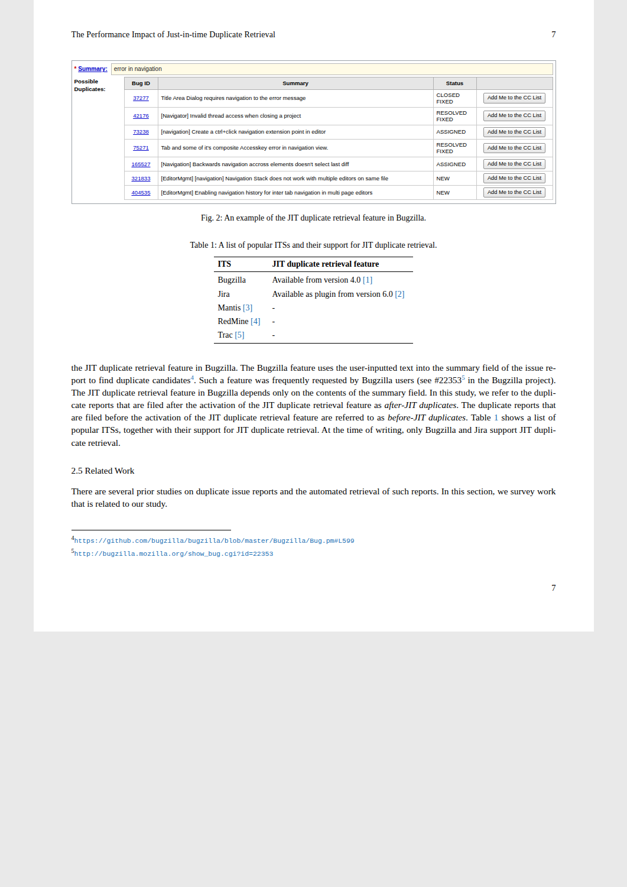The Performance Impact of Just-in-time Duplicate Retrieval 7
* Summary:
error in navigation
Possible
Duplicates:
| Bug ID | Summary | Status | |
| --- | --- | --- | --- |
| 37277 | Title Area Dialog requires navigation to the error message | CLOSED FIXED | Add Me to the CC List |
| 42176 | [Navigator] Invalid thread access when closing a project | RESOLVED FIXED | Add Me to the CC List |
| 73238 | [navigation] Create a ctrl+click navigation extension point in editor | ASSIGNED | Add Me to the CC List |
| 75271 | Tab and some of it's composite Accesskey error in navigation view. | RESOLVED FIXED | Add Me to the CC List |
| 165527 | [Navigation] Backwards navigation accross elements doesn't select last diff | ASSIGNED | Add Me to the CC List |
| 321833 | [EditorMgmt] [navigation] Navigation Stack does not work with multiple editors on same file | NEW | Add Me to the CC List |
| 404535 | [EditorMgmt] Enabling navigation history for inter tab navigation in multi page editors | NEW | Add Me to the CC List |
Fig. 2: An example of the JIT duplicate retrieval feature in Bugzilla.
Table 1: A list of popular ITSs and their support for JIT duplicate retrieval.
| ITS | JIT duplicate retrieval feature |
| --- | --- |
| Bugzilla | Available from version 4.0 [ 1 ] |
| Jira | Available as plugin from version 6.0 [ 2 ] |
| Mantis [ 3 ] | - |
| RedMine [ 4 ] | - |
| Trac [ 5 ] | - |
the JIT duplicate retrieval feature in Bugzilla. The Bugzilla feature uses the user-inputted text into the summary field of the issue report to find duplicate candidates4. Such a feature was frequently requested by Bugzilla users (see #223535 in the Bugzilla project). The JIT duplicate retrieval feature in Bugzilla depends only on the contents of the summary field. In this study, we refer to the duplicate reports that are filed after the activation of the JIT duplicate retrieval feature as after-JIT duplicates. The duplicate reports that are filed before the activation of the JIT duplicate retrieval feature are referred to as before-JIT duplicates. Table 1 shows a list of popular ITSs, together with their support for JIT duplicate retrieval. At the time of writing, only Bugzilla and Jira support JIT duplicate retrieval.
2.5 Related Work
There are several prior studies on duplicate issue reports and the automated retrieval of such reports. In this section, we survey work that is related to our study.
4 https://github.com/bugzilla/bugzilla/blob/master/Bugzilla/Bug.pm#L599
5 http://bugzilla.mozilla.org/show_bug.cgi?id=22353
7